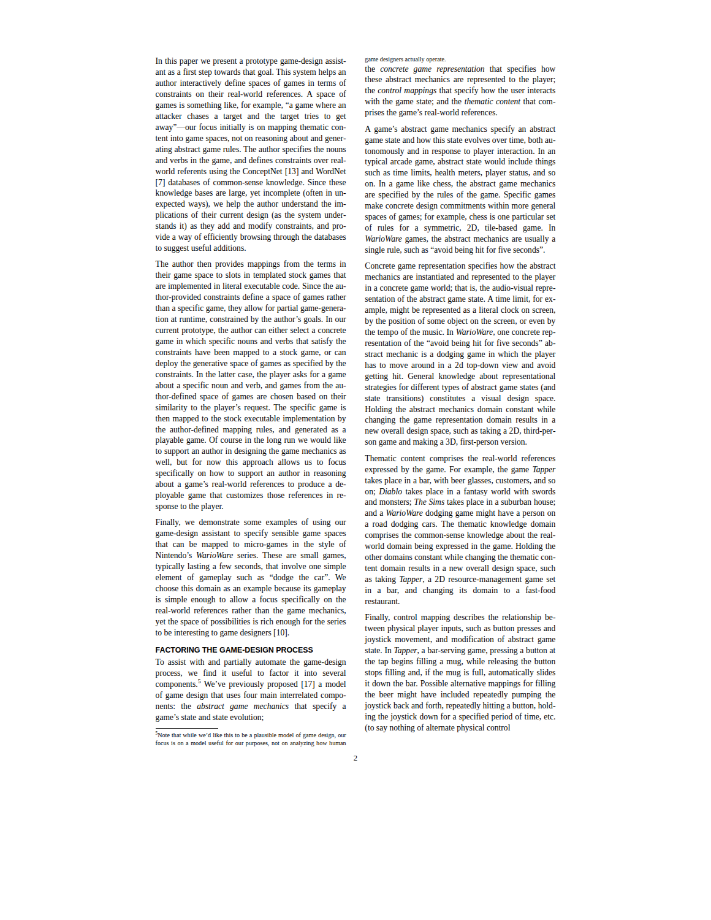In this paper we present a prototype game-design assistant as a first step towards that goal. This system helps an author interactively define spaces of games in terms of constraints on their real-world references. A space of games is something like, for example, “a game where an attacker chases a target and the target tries to get away”—our focus initially is on mapping thematic content into game spaces, not on reasoning about and generating abstract game rules. The author specifies the nouns and verbs in the game, and defines constraints over real-world referents using the ConceptNet [13] and WordNet [7] databases of common-sense knowledge. Since these knowledge bases are large, yet incomplete (often in unexpected ways), we help the author understand the implications of their current design (as the system understands it) as they add and modify constraints, and provide a way of efficiently browsing through the databases to suggest useful additions.
The author then provides mappings from the terms in their game space to slots in templated stock games that are implemented in literal executable code. Since the author-provided constraints define a space of games rather than a specific game, they allow for partial game-generation at runtime, constrained by the author’s goals. In our current prototype, the author can either select a concrete game in which specific nouns and verbs that satisfy the constraints have been mapped to a stock game, or can deploy the generative space of games as specified by the constraints. In the latter case, the player asks for a game about a specific noun and verb, and games from the author-defined space of games are chosen based on their similarity to the player’s request. The specific game is then mapped to the stock executable implementation by the author-defined mapping rules, and generated as a playable game. Of course in the long run we would like to support an author in designing the game mechanics as well, but for now this approach allows us to focus specifically on how to support an author in reasoning about a game’s real-world references to produce a deployable game that customizes those references in response to the player.
Finally, we demonstrate some examples of using our game-design assistant to specify sensible game spaces that can be mapped to micro-games in the style of Nintendo’s WarioWare series. These are small games, typically lasting a few seconds, that involve one simple element of gameplay such as “dodge the car”. We choose this domain as an example because its gameplay is simple enough to allow a focus specifically on the real-world references rather than the game mechanics, yet the space of possibilities is rich enough for the series to be interesting to game designers [10].
FACTORING THE GAME-DESIGN PROCESS
To assist with and partially automate the game-design process, we find it useful to factor it into several components.5 We’ve previously proposed [17] a model of game design that uses four main interrelated components: the abstract game mechanics that specify a game’s state and state evolution;
5Note that while we’d like this to be a plausible model of game design, our focus is on a model useful for our purposes, not on analyzing how human game designers actually operate.
the concrete game representation that specifies how these abstract mechanics are represented to the player; the control mappings that specify how the user interacts with the game state; and the thematic content that comprises the game’s real-world references.
A game’s abstract game mechanics specify an abstract game state and how this state evolves over time, both autonomously and in response to player interaction. In an typical arcade game, abstract state would include things such as time limits, health meters, player status, and so on. In a game like chess, the abstract game mechanics are specified by the rules of the game. Specific games make concrete design commitments within more general spaces of games; for example, chess is one particular set of rules for a symmetric, 2D, tile-based game. In WarioWare games, the abstract mechanics are usually a single rule, such as “avoid being hit for five seconds”.
Concrete game representation specifies how the abstract mechanics are instantiated and represented to the player in a concrete game world; that is, the audio-visual representation of the abstract game state. A time limit, for example, might be represented as a literal clock on screen, by the position of some object on the screen, or even by the tempo of the music. In WarioWare, one concrete representation of the “avoid being hit for five seconds” abstract mechanic is a dodging game in which the player has to move around in a 2d top-down view and avoid getting hit. General knowledge about representational strategies for different types of abstract game states (and state transitions) constitutes a visual design space. Holding the abstract mechanics domain constant while changing the game representation domain results in a new overall design space, such as taking a 2D, third-person game and making a 3D, first-person version.
Thematic content comprises the real-world references expressed by the game. For example, the game Tapper takes place in a bar, with beer glasses, customers, and so on; Diablo takes place in a fantasy world with swords and monsters; The Sims takes place in a suburban house; and a WarioWare dodging game might have a person on a road dodging cars. The thematic knowledge domain comprises the common-sense knowledge about the real-world domain being expressed in the game. Holding the other domains constant while changing the thematic content domain results in a new overall design space, such as taking Tapper, a 2D resource-management game set in a bar, and changing its domain to a fast-food restaurant.
Finally, control mapping describes the relationship between physical player inputs, such as button presses and joystick movement, and modification of abstract game state. In Tapper, a bar-serving game, pressing a button at the tap begins filling a mug, while releasing the button stops filling and, if the mug is full, automatically slides it down the bar. Possible alternative mappings for filling the beer might have included repeatedly pumping the joystick back and forth, repeatedly hitting a button, holding the joystick down for a specified period of time, etc. (to say nothing of alternate physical control
2